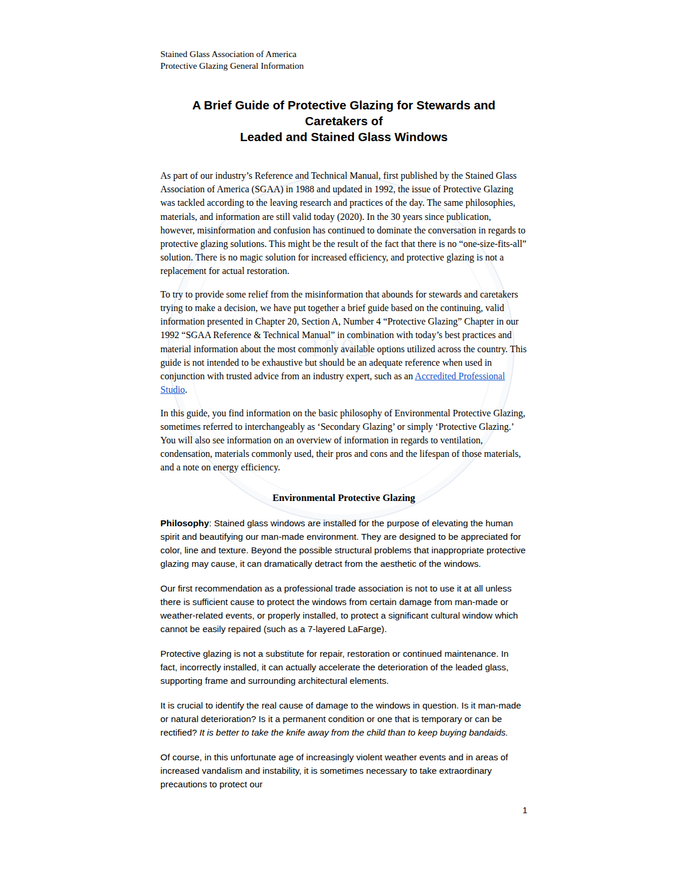1903
Stained Glass Association of America
Protective Glazing General Information
A Brief Guide of Protective Glazing for Stewards and Caretakers of
Leaded and Stained Glass Windows
As part of our industry’s Reference and Technical Manual, first published by the Stained Glass Association of America (SGAA) in 1988 and updated in 1992, the issue of Protective Glazing was tackled according to the leaving research and practices of the day. The same philosophies, materials, and information are still valid today (2020). In the 30 years since publication, however, misinformation and confusion has continued to dominate the conversation in regards to protective glazing solutions. This might be the result of the fact that there is no “one-size-fits-all” solution. There is no magic solution for increased efficiency, and protective glazing is not a replacement for actual restoration.
To try to provide some relief from the misinformation that abounds for stewards and caretakers trying to make a decision, we have put together a brief guide based on the continuing, valid information presented in Chapter 20, Section A, Number 4 “Protective Glazing” Chapter in our 1992 “SGAA Reference & Technical Manual” in combination with today’s best practices and material information about the most commonly available options utilized across the country. This guide is not intended to be exhaustive but should be an adequate reference when used in conjunction with trusted advice from an industry expert, such as an Accredited Professional Studio.
In this guide, you find information on the basic philosophy of Environmental Protective Glazing, sometimes referred to interchangeably as ‘Secondary Glazing’ or simply ‘Protective Glazing.’ You will also see information on an overview of information in regards to ventilation, condensation, materials commonly used, their pros and cons and the lifespan of those materials, and a note on energy efficiency.
Environmental Protective Glazing
Philosophy: Stained glass windows are installed for the purpose of elevating the human spirit and beautifying our man-made environment. They are designed to be appreciated for color, line and texture. Beyond the possible structural problems that inappropriate protective glazing may cause, it can dramatically detract from the aesthetic of the windows.
Our first recommendation as a professional trade association is not to use it at all unless there is sufficient cause to protect the windows from certain damage from man-made or weather-related events, or properly installed, to protect a significant cultural window which cannot be easily repaired (such as a 7-layered LaFarge).
Protective glazing is not a substitute for repair, restoration or continued maintenance. In fact, incorrectly installed, it can actually accelerate the deterioration of the leaded glass, supporting frame and surrounding architectural elements.
It is crucial to identify the real cause of damage to the windows in question. Is it man-made or natural deterioration? Is it a permanent condition or one that is temporary or can be rectified? It is better to take the knife away from the child than to keep buying bandaids.
Of course, in this unfortunate age of increasingly violent weather events and in areas of increased vandalism and instability, it is sometimes necessary to take extraordinary precautions to protect our
1